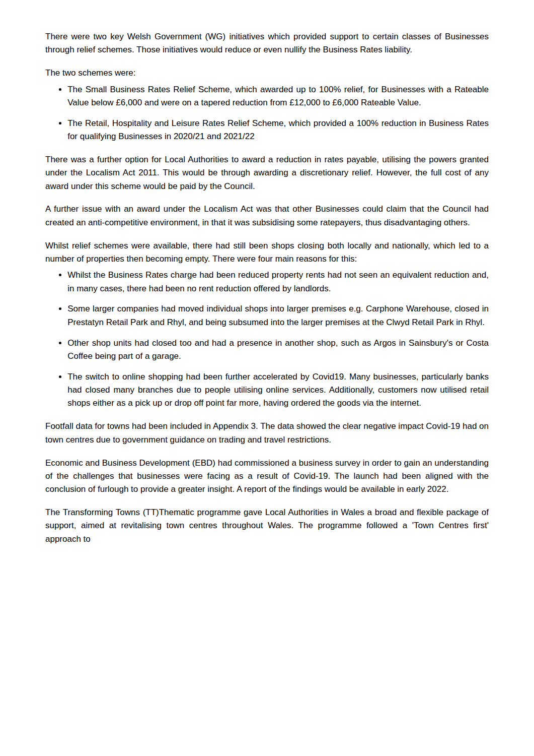There were two key Welsh Government (WG) initiatives which provided support to certain classes of Businesses through relief schemes. Those initiatives would reduce or even nullify the Business Rates liability.
The two schemes were:
The Small Business Rates Relief Scheme, which awarded up to 100% relief, for Businesses with a Rateable Value below £6,000 and were on a tapered reduction from £12,000 to £6,000 Rateable Value.
The Retail, Hospitality and Leisure Rates Relief Scheme, which provided a 100% reduction in Business Rates for qualifying Businesses in 2020/21 and 2021/22
There was a further option for Local Authorities to award a reduction in rates payable, utilising the powers granted under the Localism Act 2011. This would be through awarding a discretionary relief. However, the full cost of any award under this scheme would be paid by the Council.
A further issue with an award under the Localism Act was that other Businesses could claim that the Council had created an anti-competitive environment, in that it was subsidising some ratepayers, thus disadvantaging others.
Whilst relief schemes were available, there had still been shops closing both locally and nationally, which led to a number of properties then becoming empty. There were four main reasons for this:
Whilst the Business Rates charge had been reduced property rents had not seen an equivalent reduction and, in many cases, there had been no rent reduction offered by landlords.
Some larger companies had moved individual shops into larger premises e.g. Carphone Warehouse, closed in Prestatyn Retail Park and Rhyl, and being subsumed into the larger premises at the Clwyd Retail Park in Rhyl.
Other shop units had closed too and had a presence in another shop, such as Argos in Sainsbury's or Costa Coffee being part of a garage.
The switch to online shopping had been further accelerated by Covid19. Many businesses, particularly banks had closed many branches due to people utilising online services. Additionally, customers now utilised retail shops either as a pick up or drop off point far more, having ordered the goods via the internet.
Footfall data for towns had been included in Appendix 3. The data showed the clear negative impact Covid-19 had on town centres due to government guidance on trading and travel restrictions.
Economic and Business Development (EBD) had commissioned a business survey in order to gain an understanding of the challenges that businesses were facing as a result of Covid-19. The launch had been aligned with the conclusion of furlough to provide a greater insight. A report of the findings would be available in early 2022.
The Transforming Towns (TT)Thematic programme gave Local Authorities in Wales a broad and flexible package of support, aimed at revitalising town centres throughout Wales. The programme followed a 'Town Centres first' approach to